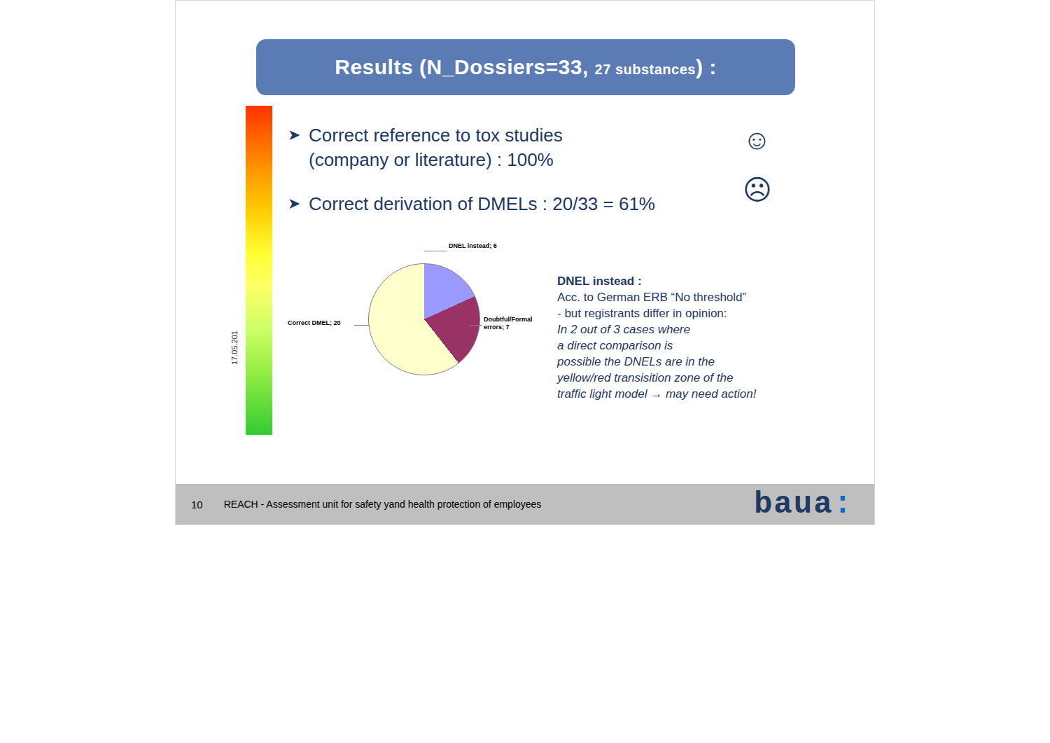Results (N_Dossiers=33, 27 substances) :
17.05.201
➤ Correct reference to tox studies
(company or literature) : 100%
➤ Correct derivation of DMELs : 20/33 = 61%
☺
☹
DNEL instead; 6
Doubtful/Formal
errors; 7
Correct DMEL; 20
DNEL instead :
Acc. to German ERB “No threshold”
- but registrants differ in opinion:
In 2 out of 3 cases where
a direct comparison is
possible the DNELs are in the
yellow/red transisition zone of the
traffic light model → may need action!
10 REACH - Assessment unit for safety yand health protection of employees baua: